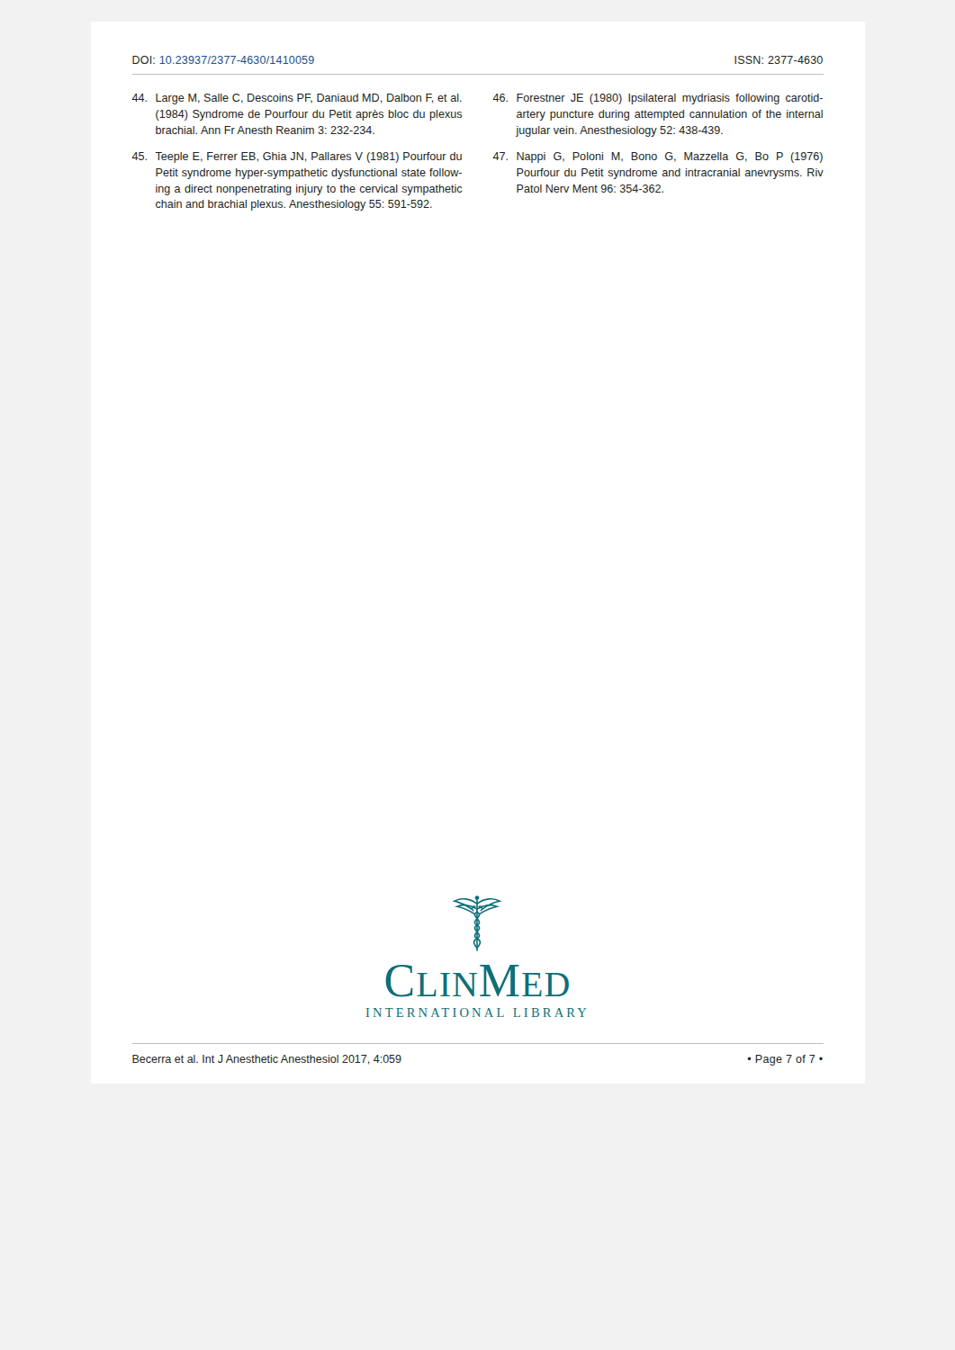DOI: 10.23937/2377-4630/1410059
ISSN: 2377-4630
44. Large M, Salle C, Descoins PF, Daniaud MD, Dalbon F, et al. (1984) Syndrome de Pourfour du Petit après bloc du plexus brachial. Ann Fr Anesth Reanim 3: 232-234.
45. Teeple E, Ferrer EB, Ghia JN, Pallares V (1981) Pourfour du Petit syndrome hyper-sympathetic dysfunctional state following a direct nonpenetrating injury to the cervical sympathetic chain and brachial plexus. Anesthesiology 55: 591-592.
46. Forestner JE (1980) Ipsilateral mydriasis following carotid-artery puncture during attempted cannulation of the internal jugular vein. Anesthesiology 52: 438-439.
47. Nappi G, Poloni M, Bono G, Mazzella G, Bo P (1976) Pourfour du Petit syndrome and intracranial anevrysms. Riv Patol Nerv Ment 96: 354-362.
CLINMED
INTERNATIONAL LIBRARY
Becerra et al. Int J Anesthetic Anesthesiol 2017, 4:059
• Page 7 of 7 •